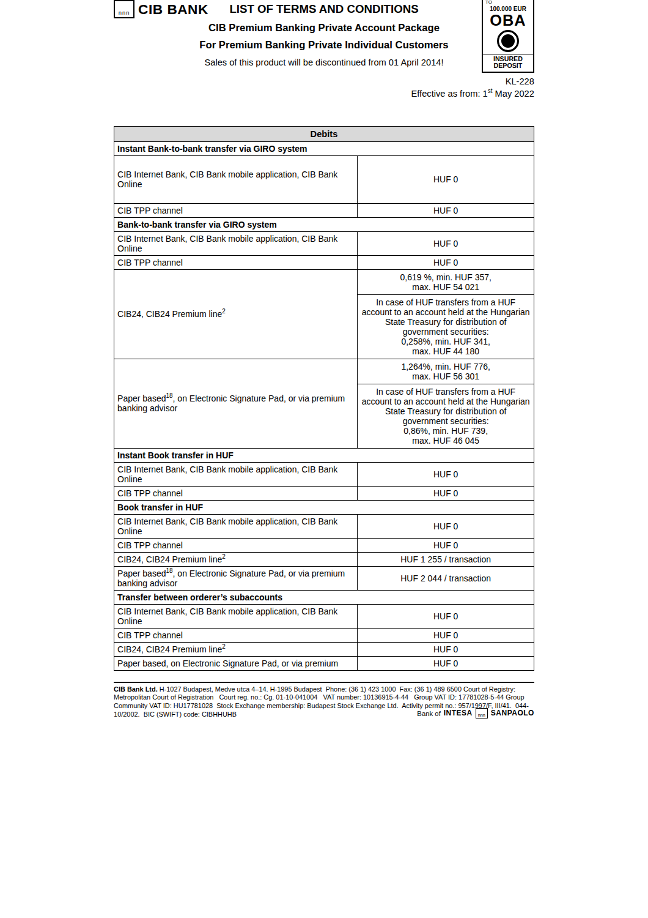nnn
CIB BANK
TO
100.000 EUR
OBA
INSURED
DEPOSIT
LIST OF TERMS AND CONDITIONS
CIB Premium Banking Private Account Package
For Premium Banking Private Individual Customers
Sales of this product will be discontinued from 01 April 2014!
KL-228
Effective as from: 1st May 2022
| Debits |
| --- |
| Instant Bank-to-bank transfer via GIRO system |
| CIB Internet Bank, CIB Bank mobile application, CIB Bank Online | HUF 0 |
| CIB TPP channel | HUF 0 |
| Bank-to-bank transfer via GIRO system |
| CIB Internet Bank, CIB Bank mobile application, CIB Bank Online | HUF 0 |
| CIB TPP channel | HUF 0 |
| CIB24, CIB24 Premium line 2 | 0,619 %, min. HUF 357, max. HUF 54 021 |
| In case of HUF transfers from a HUF account to an account held at the Hungarian State Treasury for distribution of government securities: 0,258%, min. HUF 341, max. HUF 44 180 |
| Paper based 18 , on Electronic Signature Pad, or via premium banking advisor | 1,264%, min. HUF 776, max. HUF 56 301 |
| In case of HUF transfers from a HUF account to an account held at the Hungarian State Treasury for distribution of government securities: 0,86%, min. HUF 739, max. HUF 46 045 |
| Instant Book transfer in HUF |
| CIB Internet Bank, CIB Bank mobile application, CIB Bank Online | HUF 0 |
| CIB TPP channel | HUF 0 |
| Book transfer in HUF |
| CIB Internet Bank, CIB Bank mobile application, CIB Bank Online | HUF 0 |
| CIB TPP channel | HUF 0 |
| CIB24, CIB24 Premium line 2 | HUF 1 255 / transaction |
| Paper based 18 , on Electronic Signature Pad, or via premium banking advisor | HUF 2 044 / transaction |
| Transfer between orderer’s subaccounts |
| CIB Internet Bank, CIB Bank mobile application, CIB Bank Online | HUF 0 |
| CIB TPP channel | HUF 0 |
| CIB24, CIB24 Premium line 2 | HUF 0 |
| Paper based, on Electronic Signature Pad, or via premium | HUF 0 |
CIB Bank Ltd. H-1027 Budapest, Medve utca 4–14. H-1995 Budapest Phone: (36 1) 423 1000 Fax: (36 1) 489 6500 Court of Registry: Metropolitan Court of Registration Court reg. no.: Cg. 01-10-041004 VAT number: 10136915-4-44 Group VAT ID: 17781028-5-44 Group Community VAT ID: HU17781028 Stock Exchange membership: Budapest Stock Exchange Ltd. Activity permit no.: 957/1997/F, III/41. 044-10/2002. BIC (SWIFT) code: CIBHHUHB
Bank of INTESA nnn SANPAOLO